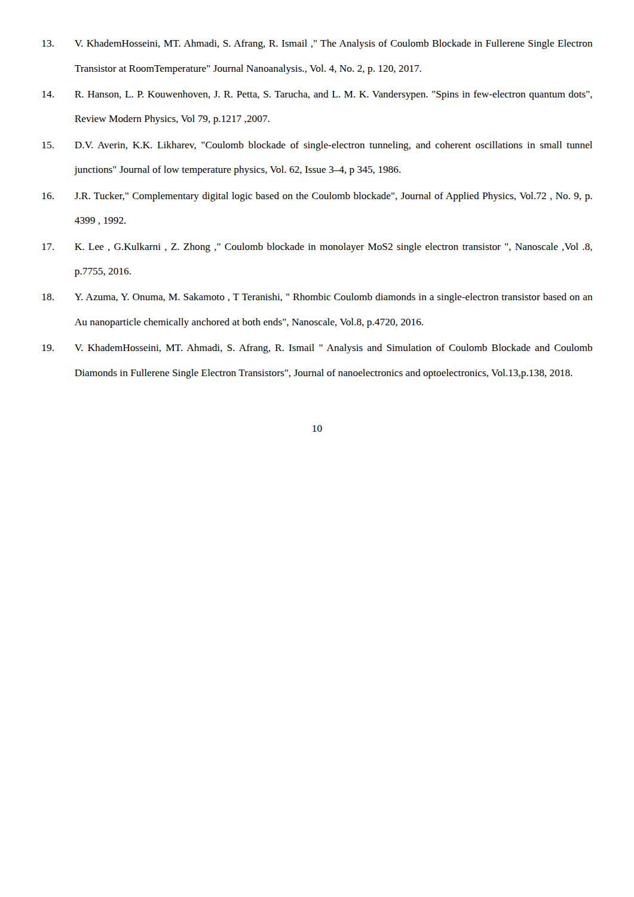V. KhademHosseini, MT. Ahmadi, S. Afrang, R. Ismail ," The Analysis of Coulomb Blockade in Fullerene Single Electron Transistor at RoomTemperature" Journal Nanoanalysis., Vol. 4, No. 2, p. 120, 2017.
R. Hanson, L. P. Kouwenhoven, J. R. Petta, S. Tarucha, and L. M. K. Vandersypen. "Spins in few-electron quantum dots", Review Modern Physics, Vol 79, p.1217 ,2007.
D.V. Averin, K.K. Likharev, "Coulomb blockade of single-electron tunneling, and coherent oscillations in small tunnel junctions" Journal of low temperature physics, Vol. 62, Issue 3–4, p 345, 1986.
J.R. Tucker," Complementary digital logic based on the Coulomb blockade", Journal of Applied Physics, Vol.72 , No. 9, p. 4399 , 1992.
K. Lee , G.Kulkarni , Z. Zhong ," Coulomb blockade in monolayer MoS2 single electron transistor ", Nanoscale ,Vol .8, p.7755, 2016.
Y. Azuma, Y. Onuma, M. Sakamoto , T Teranishi, " Rhombic Coulomb diamonds in a single-electron transistor based on an Au nanoparticle chemically anchored at both ends", Nanoscale, Vol.8, p.4720, 2016.
V. KhademHosseini, MT. Ahmadi, S. Afrang, R. Ismail " Analysis and Simulation of Coulomb Blockade and Coulomb Diamonds in Fullerene Single Electron Transistors", Journal of nanoelectronics and optoelectronics, Vol.13,p.138, 2018.
10